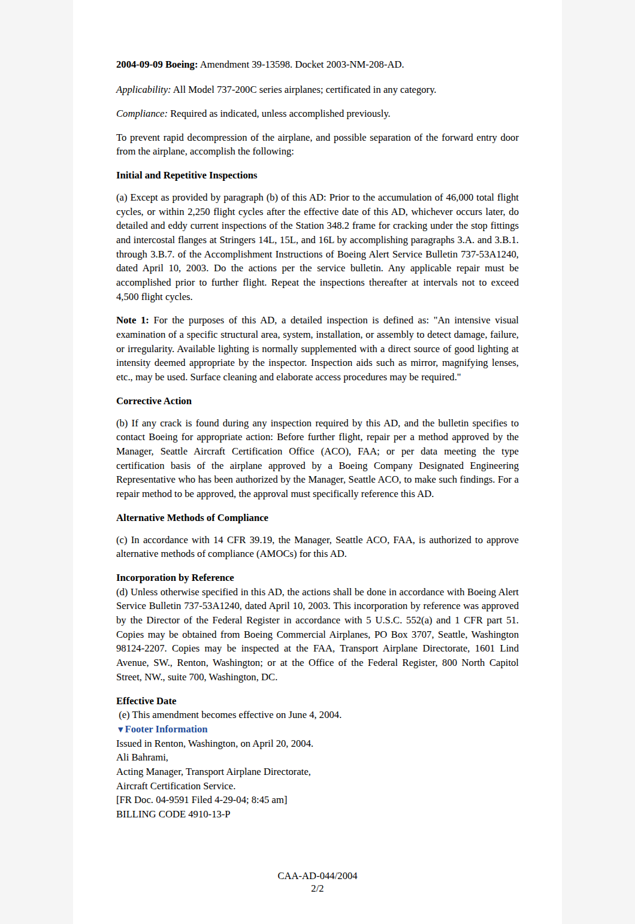2004-09-09 Boeing: Amendment 39-13598. Docket 2003-NM-208-AD.
Applicability: All Model 737-200C series airplanes; certificated in any category.
Compliance: Required as indicated, unless accomplished previously.
To prevent rapid decompression of the airplane, and possible separation of the forward entry door from the airplane, accomplish the following:
Initial and Repetitive Inspections
(a) Except as provided by paragraph (b) of this AD: Prior to the accumulation of 46,000 total flight cycles, or within 2,250 flight cycles after the effective date of this AD, whichever occurs later, do detailed and eddy current inspections of the Station 348.2 frame for cracking under the stop fittings and intercostal flanges at Stringers 14L, 15L, and 16L by accomplishing paragraphs 3.A. and 3.B.1. through 3.B.7. of the Accomplishment Instructions of Boeing Alert Service Bulletin 737-53A1240, dated April 10, 2003. Do the actions per the service bulletin. Any applicable repair must be accomplished prior to further flight. Repeat the inspections thereafter at intervals not to exceed 4,500 flight cycles.
Note 1: For the purposes of this AD, a detailed inspection is defined as: "An intensive visual examination of a specific structural area, system, installation, or assembly to detect damage, failure, or irregularity. Available lighting is normally supplemented with a direct source of good lighting at intensity deemed appropriate by the inspector. Inspection aids such as mirror, magnifying lenses, etc., may be used. Surface cleaning and elaborate access procedures may be required."
Corrective Action
(b) If any crack is found during any inspection required by this AD, and the bulletin specifies to contact Boeing for appropriate action: Before further flight, repair per a method approved by the Manager, Seattle Aircraft Certification Office (ACO), FAA; or per data meeting the type certification basis of the airplane approved by a Boeing Company Designated Engineering Representative who has been authorized by the Manager, Seattle ACO, to make such findings. For a repair method to be approved, the approval must specifically reference this AD.
Alternative Methods of Compliance
(c) In accordance with 14 CFR 39.19, the Manager, Seattle ACO, FAA, is authorized to approve alternative methods of compliance (AMOCs) for this AD.
Incorporation by Reference
(d) Unless otherwise specified in this AD, the actions shall be done in accordance with Boeing Alert Service Bulletin 737-53A1240, dated April 10, 2003. This incorporation by reference was approved by the Director of the Federal Register in accordance with 5 U.S.C. 552(a) and 1 CFR part 51. Copies may be obtained from Boeing Commercial Airplanes, PO Box 3707, Seattle, Washington 98124-2207. Copies may be inspected at the FAA, Transport Airplane Directorate, 1601 Lind Avenue, SW., Renton, Washington; or at the Office of the Federal Register, 800 North Capitol Street, NW., suite 700, Washington, DC.
Effective Date
(e) This amendment becomes effective on June 4, 2004.
▼Footer Information
Issued in Renton, Washington, on April 20, 2004.
Ali Bahrami,
Acting Manager, Transport Airplane Directorate,
Aircraft Certification Service.
[FR Doc. 04-9591 Filed 4-29-04; 8:45 am]
BILLING CODE 4910-13-P
CAA-AD-044/2004
2/2